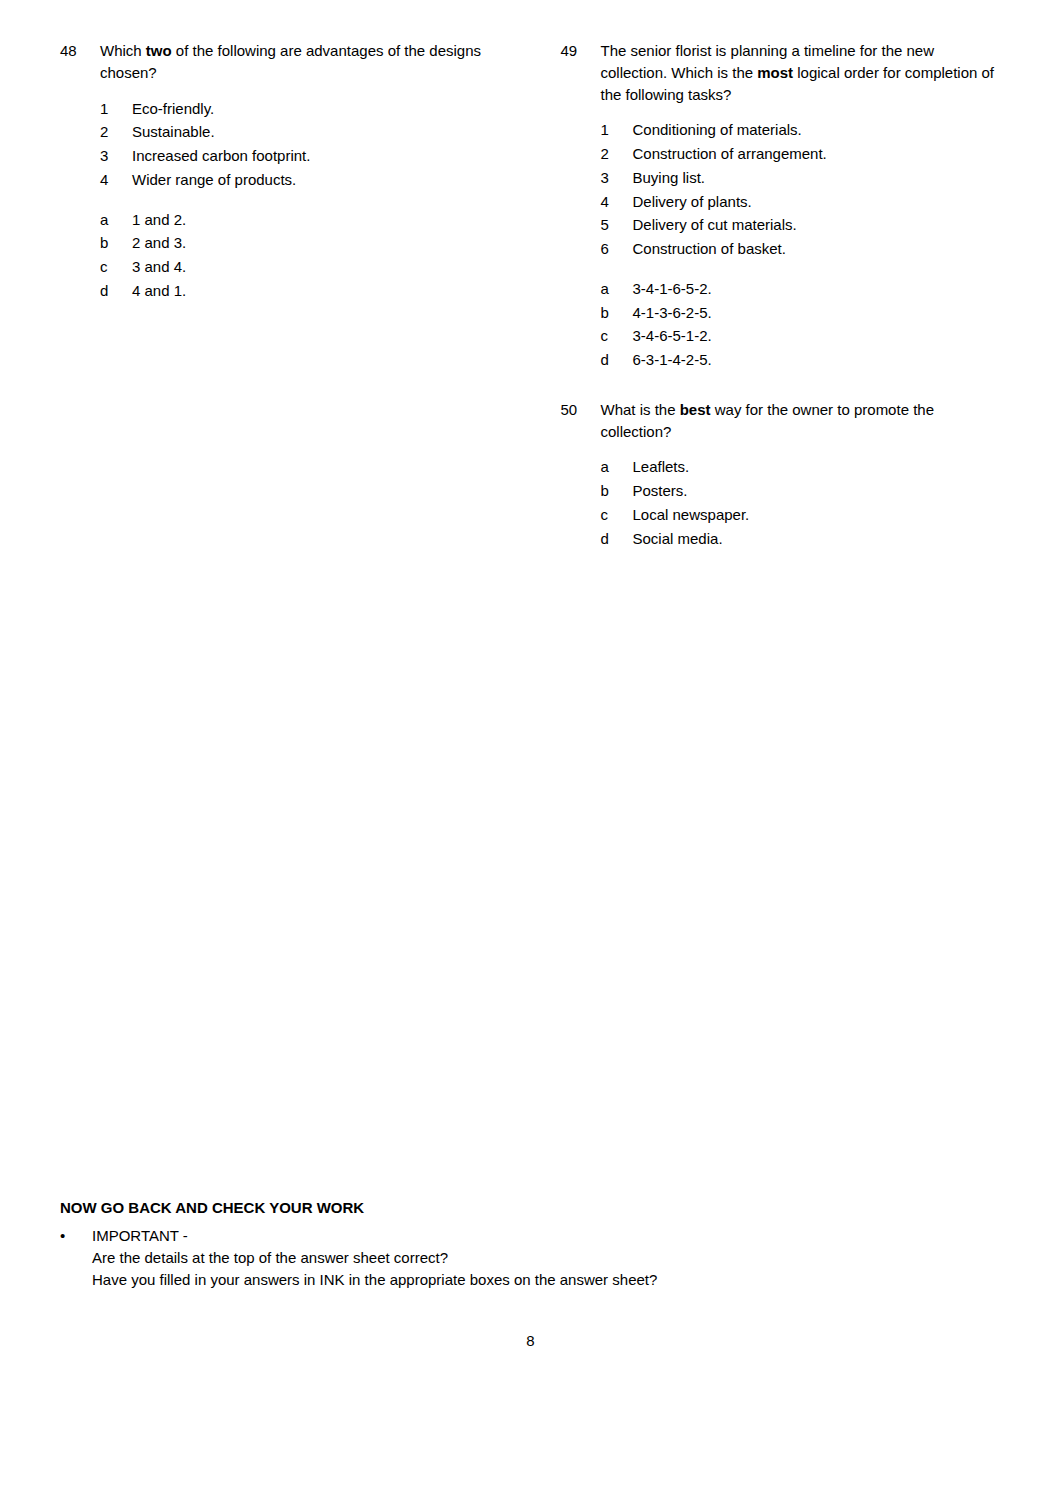48
Which two of the following are advantages of the designs chosen?
1 Eco-friendly.
2 Sustainable.
3 Increased carbon footprint.
4 Wider range of products.
a 1 and 2.
b 2 and 3.
c 3 and 4.
d 4 and 1.
49
The senior florist is planning a timeline for the new collection. Which is the most logical order for completion of the following tasks?
1 Conditioning of materials.
2 Construction of arrangement.
3 Buying list.
4 Delivery of plants.
5 Delivery of cut materials.
6 Construction of basket.
a 3-4-1-6-5-2.
b 4-1-3-6-2-5.
c 3-4-6-5-1-2.
d 6-3-1-4-2-5.
50
What is the best way for the owner to promote the collection?
aLeaflets.
bPosters.
cLocal newspaper.
dSocial media.
NOW GO BACK AND CHECK YOUR WORK
•
IMPORTANT -
Are the details at the top of the answer sheet correct?
Have you filled in your answers in INK in the appropriate boxes on the answer sheet?
8